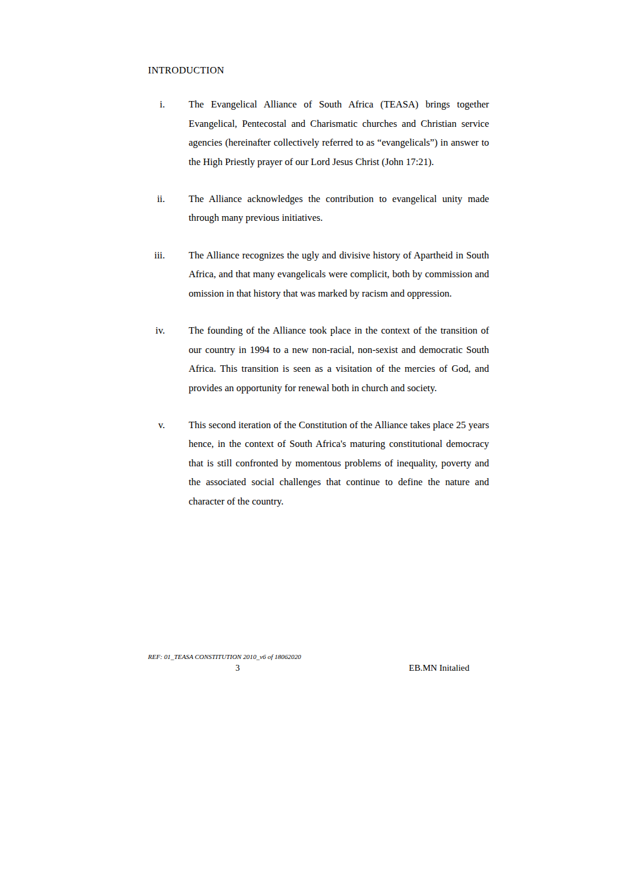INTRODUCTION
i. The Evangelical Alliance of South Africa (TEASA) brings together Evangelical, Pentecostal and Charismatic churches and Christian service agencies (hereinafter collectively referred to as “evangelicals”) in answer to the High Priestly prayer of our Lord Jesus Christ (John 17:21).
ii. The Alliance acknowledges the contribution to evangelical unity made through many previous initiatives.
iii. The Alliance recognizes the ugly and divisive history of Apartheid in South Africa, and that many evangelicals were complicit, both by commission and omission in that history that was marked by racism and oppression.
iv. The founding of the Alliance took place in the context of the transition of our country in 1994 to a new non-racial, non-sexist and democratic South Africa. This transition is seen as a visitation of the mercies of God, and provides an opportunity for renewal both in church and society.
v. This second iteration of the Constitution of the Alliance takes place 25 years hence, in the context of South Africa's maturing constitutional democracy that is still confronted by momentous problems of inequality, poverty and the associated social challenges that continue to define the nature and character of the country.
REF: 01_TEASA CONSTITUTION 2010_v6 of 18062020
3 EB.MN Initalied